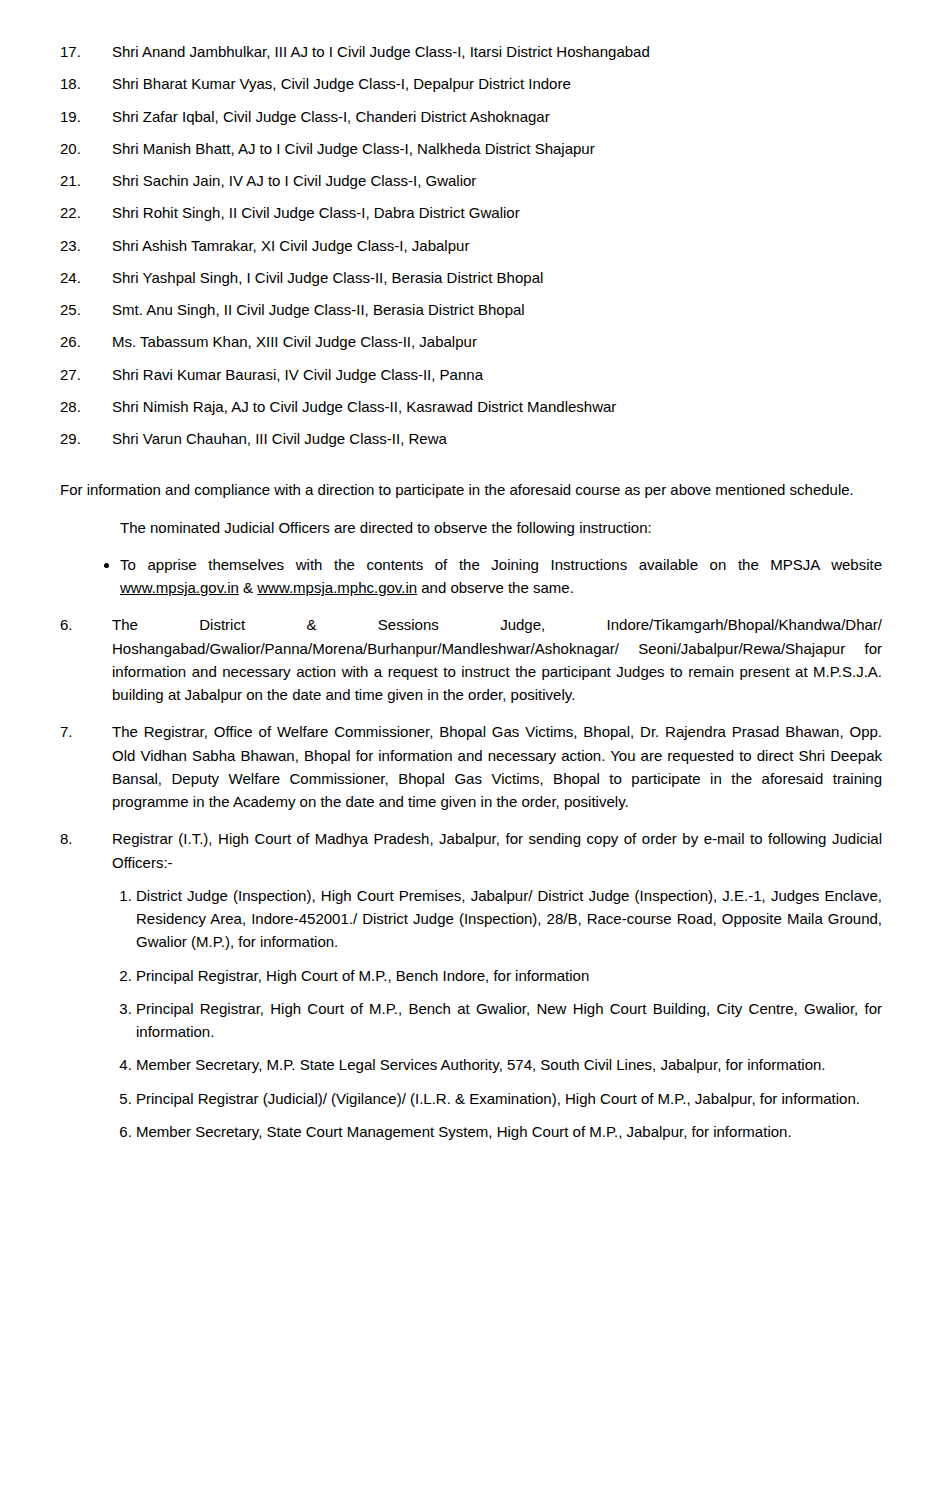17. Shri Anand Jambhulkar, III AJ to I Civil Judge Class-I, Itarsi District Hoshangabad
18. Shri Bharat Kumar Vyas, Civil Judge Class-I, Depalpur District Indore
19. Shri Zafar Iqbal, Civil Judge Class-I, Chanderi District Ashoknagar
20. Shri Manish Bhatt, AJ to I Civil Judge Class-I, Nalkheda District Shajapur
21. Shri Sachin Jain, IV AJ to I Civil Judge Class-I, Gwalior
22. Shri Rohit Singh, II Civil Judge Class-I, Dabra District Gwalior
23. Shri Ashish Tamrakar, XI Civil Judge Class-I, Jabalpur
24. Shri Yashpal Singh, I Civil Judge Class-II, Berasia District Bhopal
25. Smt. Anu Singh, II Civil Judge Class-II, Berasia District Bhopal
26. Ms. Tabassum Khan, XIII Civil Judge Class-II, Jabalpur
27. Shri Ravi Kumar Baurasi, IV Civil Judge Class-II, Panna
28. Shri Nimish Raja, AJ to Civil Judge Class-II, Kasrawad District Mandleshwar
29. Shri Varun Chauhan, III Civil Judge Class-II, Rewa
For information and compliance with a direction to participate in the aforesaid course as per above mentioned schedule.
The nominated Judicial Officers are directed to observe the following instruction:
To apprise themselves with the contents of the Joining Instructions available on the MPSJA website www.mpsja.gov.in & www.mpsja.mphc.gov.in and observe the same.
6.
The District & Sessions Judge, Indore/Tikamgarh/Bhopal/Khandwa/Dhar/ Hoshangabad/Gwalior/Panna/Morena/Burhanpur/Mandleshwar/Ashoknagar/ Seoni/Jabalpur/Rewa/Shajapur for information and necessary action with a request to instruct the participant Judges to remain present at M.P.S.J.A. building at Jabalpur on the date and time given in the order, positively.
7.
The Registrar, Office of Welfare Commissioner, Bhopal Gas Victims, Bhopal, Dr. Rajendra Prasad Bhawan, Opp. Old Vidhan Sabha Bhawan, Bhopal for information and necessary action. You are requested to direct Shri Deepak Bansal, Deputy Welfare Commissioner, Bhopal Gas Victims, Bhopal to participate in the aforesaid training programme in the Academy on the date and time given in the order, positively.
8.
Registrar (I.T.), High Court of Madhya Pradesh, Jabalpur, for sending copy of order by e-mail to following Judicial Officers:-
District Judge (Inspection), High Court Premises, Jabalpur/ District Judge (Inspection), J.E.-1, Judges Enclave, Residency Area, Indore-452001./ District Judge (Inspection), 28/B, Race-course Road, Opposite Maila Ground, Gwalior (M.P.), for information.
Principal Registrar, High Court of M.P., Bench Indore, for information
Principal Registrar, High Court of M.P., Bench at Gwalior, New High Court Building, City Centre, Gwalior, for information.
Member Secretary, M.P. State Legal Services Authority, 574, South Civil Lines, Jabalpur, for information.
Principal Registrar (Judicial)/ (Vigilance)/ (I.L.R. & Examination), High Court of M.P., Jabalpur, for information.
Member Secretary, State Court Management System, High Court of M.P., Jabalpur, for information.